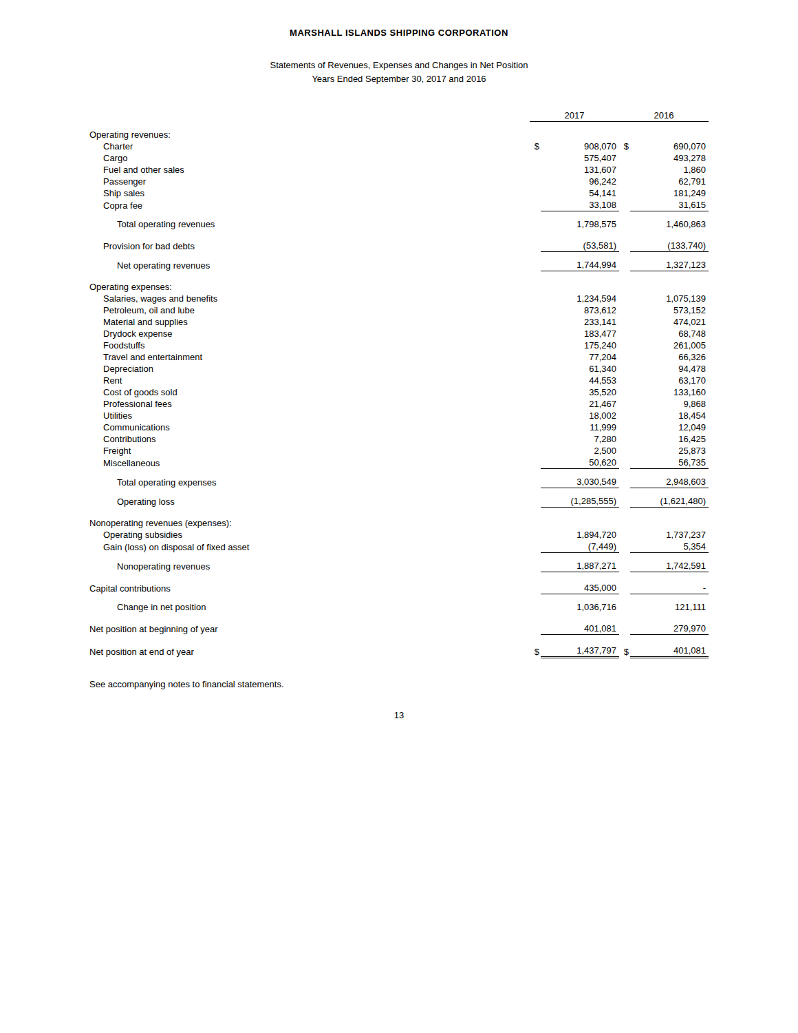MARSHALL ISLANDS SHIPPING CORPORATION
Statements of Revenues, Expenses and Changes in Net Position
Years Ended September 30, 2017 and 2016
| | | 2017 | 2016 |
| Operating revenues: | | | | | |
| Charter | | $ | 908,070 | $ | 690,070 |
| Cargo | | | 575,407 | | 493,278 |
| Fuel and other sales | | | 131,607 | | 1,860 |
| Passenger | | | 96,242 | | 62,791 |
| Ship sales | | | 54,141 | | 181,249 |
| Copra fee | | | 33,108 | | 31,615 |
| Total operating revenues | | | 1,798,575 | | 1,460,863 |
| Provision for bad debts | | | (53,581) | | (133,740) |
| Net operating revenues | | | 1,744,994 | | 1,327,123 |
| Operating expenses: | | | | | |
| Salaries, wages and benefits | | | 1,234,594 | | 1,075,139 |
| Petroleum, oil and lube | | | 873,612 | | 573,152 |
| Material and supplies | | | 233,141 | | 474,021 |
| Drydock expense | | | 183,477 | | 68,748 |
| Foodstuffs | | | 175,240 | | 261,005 |
| Travel and entertainment | | | 77,204 | | 66,326 |
| Depreciation | | | 61,340 | | 94,478 |
| Rent | | | 44,553 | | 63,170 |
| Cost of goods sold | | | 35,520 | | 133,160 |
| Professional fees | | | 21,467 | | 9,868 |
| Utilities | | | 18,002 | | 18,454 |
| Communications | | | 11,999 | | 12,049 |
| Contributions | | | 7,280 | | 16,425 |
| Freight | | | 2,500 | | 25,873 |
| Miscellaneous | | | 50,620 | | 56,735 |
| Total operating expenses | | | 3,030,549 | | 2,948,603 |
| Operating loss | | | (1,285,555) | | (1,621,480) |
| Nonoperating revenues (expenses): | | | | | |
| Operating subsidies | | | 1,894,720 | | 1,737,237 |
| Gain (loss) on disposal of fixed asset | | | (7,449) | | 5,354 |
| Nonoperating revenues | | | 1,887,271 | | 1,742,591 |
| Capital contributions | | | 435,000 | | - |
| Change in net position | | | 1,036,716 | | 121,111 |
| Net position at beginning of year | | | 401,081 | | 279,970 |
| Net position at end of year | | $ | 1,437,797 | $ | 401,081 |
See accompanying notes to financial statements.
13